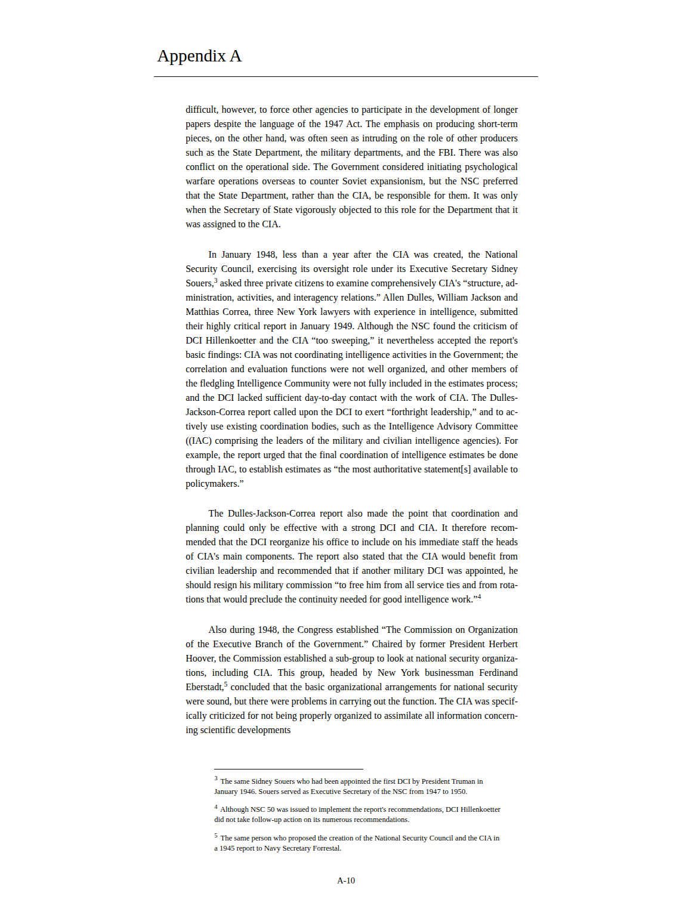Appendix A
difficult, however, to force other agencies to participate in the development of longer papers despite the language of the 1947 Act. The emphasis on producing short-term pieces, on the other hand, was often seen as intruding on the role of other producers such as the State Department, the military departments, and the FBI. There was also conflict on the operational side. The Government considered initiating psychological warfare operations overseas to counter Soviet expansionism, but the NSC preferred that the State Department, rather than the CIA, be responsible for them. It was only when the Secretary of State vigorously objected to this role for the Department that it was assigned to the CIA.
In January 1948, less than a year after the CIA was created, the National Security Council, exercising its oversight role under its Executive Secretary Sidney Souers,3 asked three private citizens to examine comprehensively CIA's “structure, administration, activities, and interagency relations.” Allen Dulles, William Jackson and Matthias Correa, three New York lawyers with experience in intelligence, submitted their highly critical report in January 1949. Although the NSC found the criticism of DCI Hillenkoetter and the CIA “too sweeping,” it nevertheless accepted the report's basic findings: CIA was not coordinating intelligence activities in the Government; the correlation and evaluation functions were not well organized, and other members of the fledgling Intelligence Community were not fully included in the estimates process; and the DCI lacked sufficient day-to-day contact with the work of CIA. The Dulles-Jackson-Correa report called upon the DCI to exert “forthright leadership,” and to actively use existing coordination bodies, such as the Intelligence Advisory Committee ((IAC) comprising the leaders of the military and civilian intelligence agencies). For example, the report urged that the final coordination of intelligence estimates be done through IAC, to establish estimates as “the most authoritative statement[s] available to policymakers.”
The Dulles-Jackson-Correa report also made the point that coordination and planning could only be effective with a strong DCI and CIA. It therefore recommended that the DCI reorganize his office to include on his immediate staff the heads of CIA's main components. The report also stated that the CIA would benefit from civilian leadership and recommended that if another military DCI was appointed, he should resign his military commission “to free him from all service ties and from rotations that would preclude the continuity needed for good intelligence work.”4
Also during 1948, the Congress established “The Commission on Organization of the Executive Branch of the Government.” Chaired by former President Herbert Hoover, the Commission established a sub-group to look at national security organizations, including CIA. This group, headed by New York businessman Ferdinand Eberstadt,5 concluded that the basic organizational arrangements for national security were sound, but there were problems in carrying out the function. The CIA was specifically criticized for not being properly organized to assimilate all information concerning scientific developments
3 The same Sidney Souers who had been appointed the first DCI by President Truman in January 1946. Souers served as Executive Secretary of the NSC from 1947 to 1950.
4 Although NSC 50 was issued to implement the report's recommendations, DCI Hillenkoetter did not take follow-up action on its numerous recommendations.
5 The same person who proposed the creation of the National Security Council and the CIA in a 1945 report to Navy Secretary Forrestal.
A-10